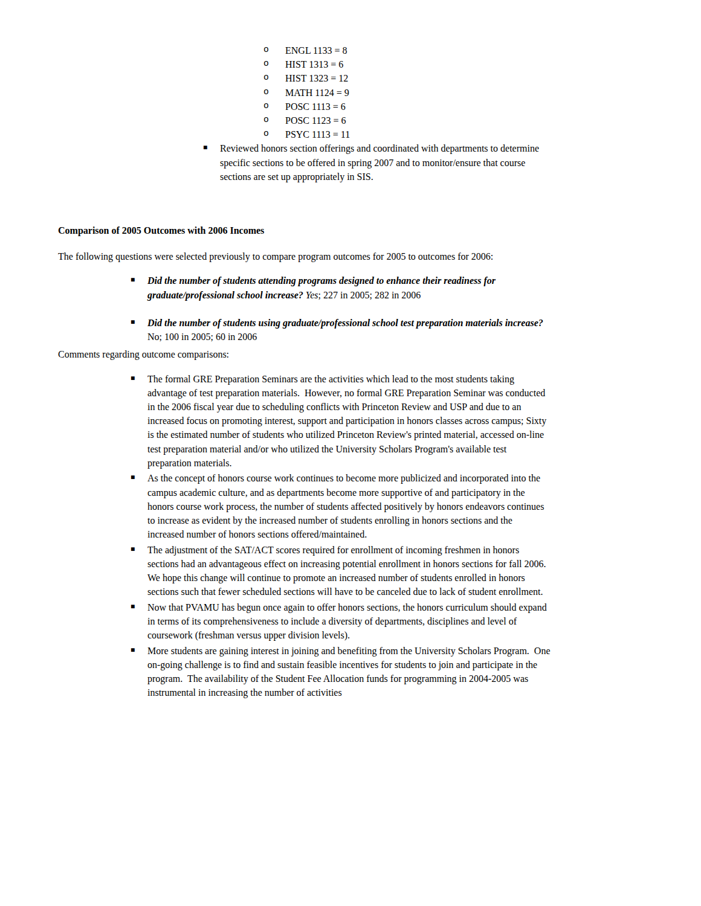ENGL 1133 = 8
HIST 1313 = 6
HIST 1323 = 12
MATH 1124 = 9
POSC 1113 = 6
POSC 1123 = 6
PSYC 1113 = 11
Reviewed honors section offerings and coordinated with departments to determine specific sections to be offered in spring 2007 and to monitor/ensure that course sections are set up appropriately in SIS.
Comparison of 2005 Outcomes with 2006 Incomes
The following questions were selected previously to compare program outcomes for 2005 to outcomes for 2006:
Did the number of students attending programs designed to enhance their readiness for graduate/professional school increase? Yes; 227 in 2005; 282 in 2006
Did the number of students using graduate/professional school test preparation materials increase? No; 100 in 2005; 60 in 2006
Comments regarding outcome comparisons:
The formal GRE Preparation Seminars are the activities which lead to the most students taking advantage of test preparation materials. However, no formal GRE Preparation Seminar was conducted in the 2006 fiscal year due to scheduling conflicts with Princeton Review and USP and due to an increased focus on promoting interest, support and participation in honors classes across campus; Sixty is the estimated number of students who utilized Princeton Review's printed material, accessed on-line test preparation material and/or who utilized the University Scholars Program's available test preparation materials.
As the concept of honors course work continues to become more publicized and incorporated into the campus academic culture, and as departments become more supportive of and participatory in the honors course work process, the number of students affected positively by honors endeavors continues to increase as evident by the increased number of students enrolling in honors sections and the increased number of honors sections offered/maintained.
The adjustment of the SAT/ACT scores required for enrollment of incoming freshmen in honors sections had an advantageous effect on increasing potential enrollment in honors sections for fall 2006. We hope this change will continue to promote an increased number of students enrolled in honors sections such that fewer scheduled sections will have to be canceled due to lack of student enrollment.
Now that PVAMU has begun once again to offer honors sections, the honors curriculum should expand in terms of its comprehensiveness to include a diversity of departments, disciplines and level of coursework (freshman versus upper division levels).
More students are gaining interest in joining and benefiting from the University Scholars Program. One on-going challenge is to find and sustain feasible incentives for students to join and participate in the program. The availability of the Student Fee Allocation funds for programming in 2004-2005 was instrumental in increasing the number of activities